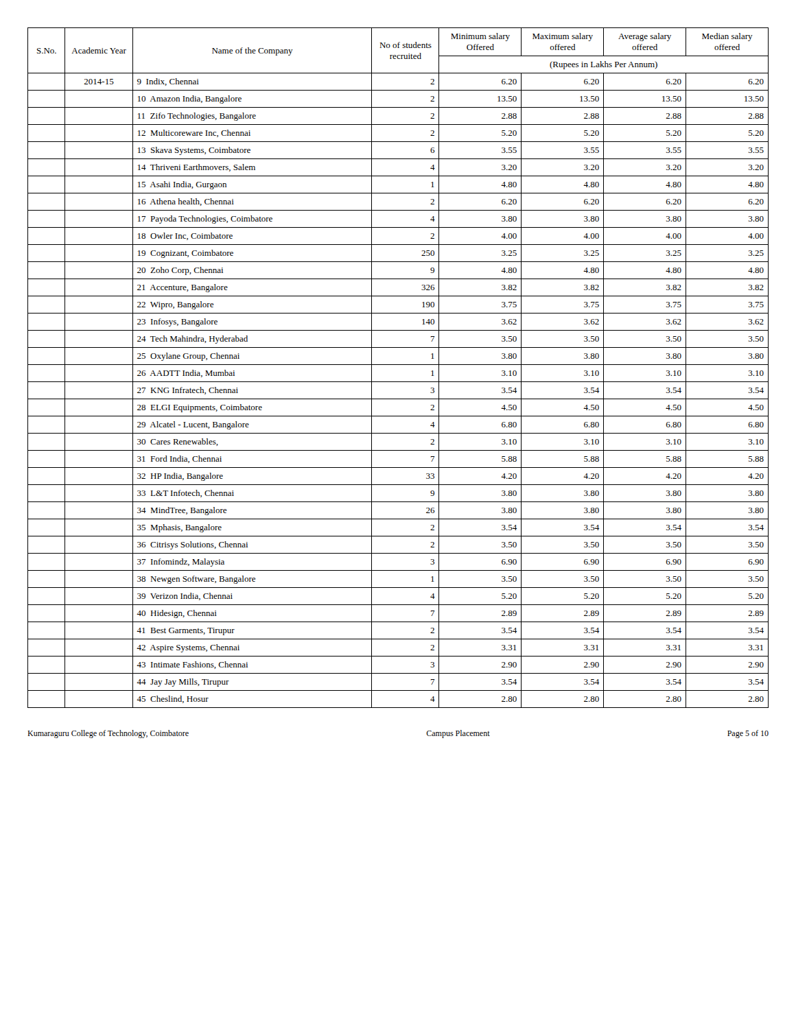| S.No. | Academic Year | Name of the Company | No of students recruited | Minimum salary Offered | Maximum salary offered | Average salary offered | Median salary offered |
| --- | --- | --- | --- | --- | --- | --- | --- |
| (Rupees in Lakhs Per Annum) |
| | 2014-15 | 9 Indix, Chennai | 2 | 6.20 | 6.20 | 6.20 | 6.20 |
| | | 10 Amazon India, Bangalore | 2 | 13.50 | 13.50 | 13.50 | 13.50 |
| | | 11 Zifo Technologies, Bangalore | 2 | 2.88 | 2.88 | 2.88 | 2.88 |
| | | 12 Multicoreware Inc, Chennai | 2 | 5.20 | 5.20 | 5.20 | 5.20 |
| | | 13 Skava Systems, Coimbatore | 6 | 3.55 | 3.55 | 3.55 | 3.55 |
| | | 14 Thriveni Earthmovers, Salem | 4 | 3.20 | 3.20 | 3.20 | 3.20 |
| | | 15 Asahi India, Gurgaon | 1 | 4.80 | 4.80 | 4.80 | 4.80 |
| | | 16 Athena health, Chennai | 2 | 6.20 | 6.20 | 6.20 | 6.20 |
| | | 17 Payoda Technologies, Coimbatore | 4 | 3.80 | 3.80 | 3.80 | 3.80 |
| | | 18 Owler Inc, Coimbatore | 2 | 4.00 | 4.00 | 4.00 | 4.00 |
| | | 19 Cognizant, Coimbatore | 250 | 3.25 | 3.25 | 3.25 | 3.25 |
| | | 20 Zoho Corp, Chennai | 9 | 4.80 | 4.80 | 4.80 | 4.80 |
| | | 21 Accenture, Bangalore | 326 | 3.82 | 3.82 | 3.82 | 3.82 |
| | | 22 Wipro, Bangalore | 190 | 3.75 | 3.75 | 3.75 | 3.75 |
| | | 23 Infosys, Bangalore | 140 | 3.62 | 3.62 | 3.62 | 3.62 |
| | | 24 Tech Mahindra, Hyderabad | 7 | 3.50 | 3.50 | 3.50 | 3.50 |
| | | 25 Oxylane Group, Chennai | 1 | 3.80 | 3.80 | 3.80 | 3.80 |
| | | 26 AADTT India, Mumbai | 1 | 3.10 | 3.10 | 3.10 | 3.10 |
| | | 27 KNG Infratech, Chennai | 3 | 3.54 | 3.54 | 3.54 | 3.54 |
| | | 28 ELGI Equipments, Coimbatore | 2 | 4.50 | 4.50 | 4.50 | 4.50 |
| | | 29 Alcatel - Lucent, Bangalore | 4 | 6.80 | 6.80 | 6.80 | 6.80 |
| | | 30 Cares Renewables, | 2 | 3.10 | 3.10 | 3.10 | 3.10 |
| | | 31 Ford India, Chennai | 7 | 5.88 | 5.88 | 5.88 | 5.88 |
| | | 32 HP India, Bangalore | 33 | 4.20 | 4.20 | 4.20 | 4.20 |
| | | 33 L&T Infotech, Chennai | 9 | 3.80 | 3.80 | 3.80 | 3.80 |
| | | 34 MindTree, Bangalore | 26 | 3.80 | 3.80 | 3.80 | 3.80 |
| | | 35 Mphasis, Bangalore | 2 | 3.54 | 3.54 | 3.54 | 3.54 |
| | | 36 Citrisys Solutions, Chennai | 2 | 3.50 | 3.50 | 3.50 | 3.50 |
| | | 37 Infomindz, Malaysia | 3 | 6.90 | 6.90 | 6.90 | 6.90 |
| | | 38 Newgen Software, Bangalore | 1 | 3.50 | 3.50 | 3.50 | 3.50 |
| | | 39 Verizon India, Chennai | 4 | 5.20 | 5.20 | 5.20 | 5.20 |
| | | 40 Hidesign, Chennai | 7 | 2.89 | 2.89 | 2.89 | 2.89 |
| | | 41 Best Garments, Tirupur | 2 | 3.54 | 3.54 | 3.54 | 3.54 |
| | | 42 Aspire Systems, Chennai | 2 | 3.31 | 3.31 | 3.31 | 3.31 |
| | | 43 Intimate Fashions, Chennai | 3 | 2.90 | 2.90 | 2.90 | 2.90 |
| | | 44 Jay Jay Mills, Tirupur | 7 | 3.54 | 3.54 | 3.54 | 3.54 |
| | | 45 Cheslind, Hosur | 4 | 2.80 | 2.80 | 2.80 | 2.80 |
Kumaraguru College of Technology, Coimbatore
Campus Placement
Page 5 of 10